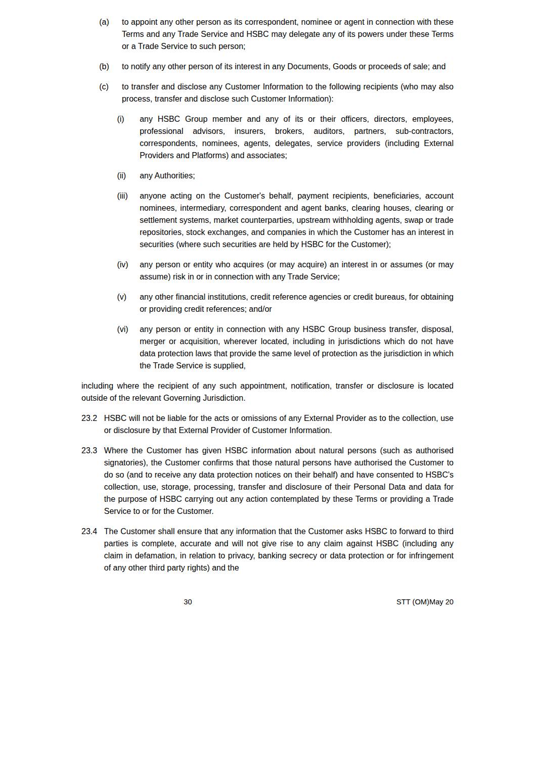(a) to appoint any other person as its correspondent, nominee or agent in connection with these Terms and any Trade Service and HSBC may delegate any of its powers under these Terms or a Trade Service to such person;
(b) to notify any other person of its interest in any Documents, Goods or proceeds of sale; and
(c) to transfer and disclose any Customer Information to the following recipients (who may also process, transfer and disclose such Customer Information):
(i) any HSBC Group member and any of its or their officers, directors, employees, professional advisors, insurers, brokers, auditors, partners, sub-contractors, correspondents, nominees, agents, delegates, service providers (including External Providers and Platforms) and associates;
(ii) any Authorities;
(iii) anyone acting on the Customer's behalf, payment recipients, beneficiaries, account nominees, intermediary, correspondent and agent banks, clearing houses, clearing or settlement systems, market counterparties, upstream withholding agents, swap or trade repositories, stock exchanges, and companies in which the Customer has an interest in securities (where such securities are held by HSBC for the Customer);
(iv) any person or entity who acquires (or may acquire) an interest in or assumes (or may assume) risk in or in connection with any Trade Service;
(v) any other financial institutions, credit reference agencies or credit bureaus, for obtaining or providing credit references; and/or
(vi) any person or entity in connection with any HSBC Group business transfer, disposal, merger or acquisition, wherever located, including in jurisdictions which do not have data protection laws that provide the same level of protection as the jurisdiction in which the Trade Service is supplied,
including where the recipient of any such appointment, notification, transfer or disclosure is located outside of the relevant Governing Jurisdiction.
23.2 HSBC will not be liable for the acts or omissions of any External Provider as to the collection, use or disclosure by that External Provider of Customer Information.
23.3 Where the Customer has given HSBC information about natural persons (such as authorised signatories), the Customer confirms that those natural persons have authorised the Customer to do so (and to receive any data protection notices on their behalf) and have consented to HSBC's collection, use, storage, processing, transfer and disclosure of their Personal Data and data for the purpose of HSBC carrying out any action contemplated by these Terms or providing a Trade Service to or for the Customer.
23.4 The Customer shall ensure that any information that the Customer asks HSBC to forward to third parties is complete, accurate and will not give rise to any claim against HSBC (including any claim in defamation, in relation to privacy, banking secrecy or data protection or for infringement of any other third party rights) and the
30 STT (OM)May 20